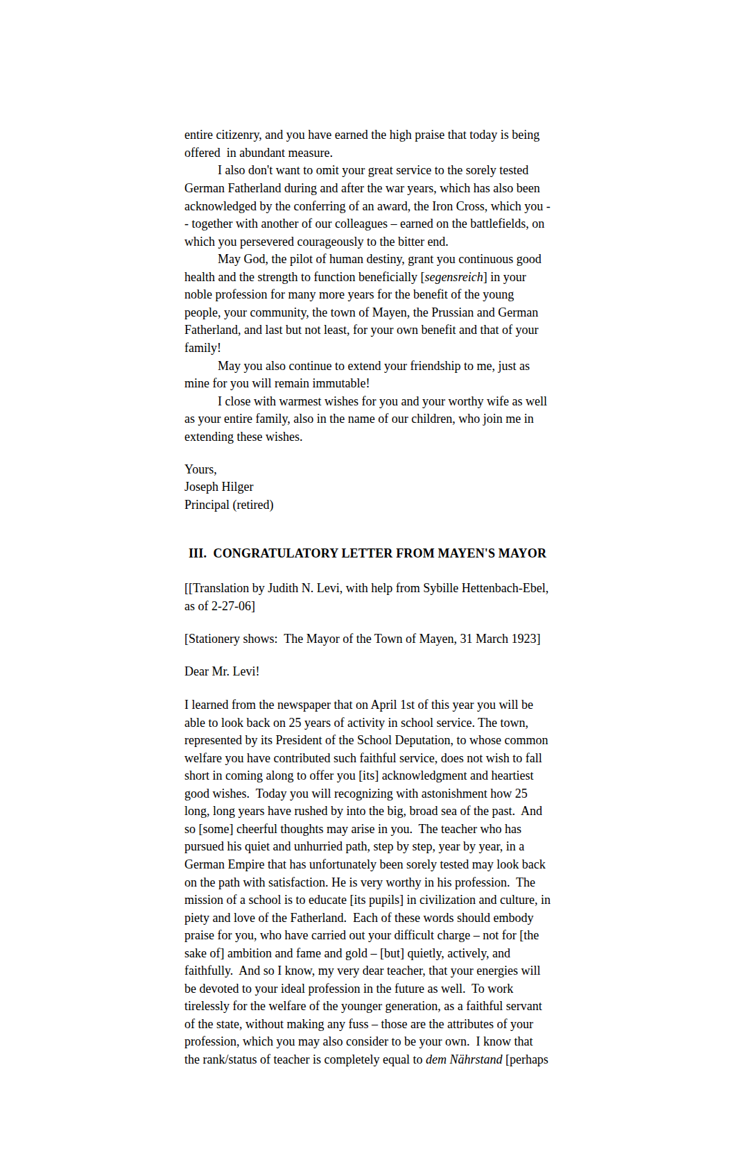entire citizenry, and you have earned the high praise that today is being offered in abundant measure.
I also don't want to omit your great service to the sorely tested German Fatherland during and after the war years, which has also been acknowledged by the conferring of an award, the Iron Cross, which you -- together with another of our colleagues – earned on the battlefields, on which you persevered courageously to the bitter end.
May God, the pilot of human destiny, grant you continuous good health and the strength to function beneficially [segensreich] in your noble profession for many more years for the benefit of the young people, your community, the town of Mayen, the Prussian and German Fatherland, and last but not least, for your own benefit and that of your family!
May you also continue to extend your friendship to me, just as mine for you will remain immutable!
I close with warmest wishes for you and your worthy wife as well as your entire family, also in the name of our children, who join me in extending these wishes.
Yours,
Joseph Hilger
Principal (retired)
III. CONGRATULATORY LETTER FROM MAYEN'S MAYOR
[[Translation by Judith N. Levi, with help from Sybille Hettenbach-Ebel, as of 2-27-06]
[Stationery shows: The Mayor of the Town of Mayen, 31 March 1923]
Dear Mr. Levi!
I learned from the newspaper that on April 1st of this year you will be able to look back on 25 years of activity in school service. The town, represented by its President of the School Deputation, to whose common welfare you have contributed such faithful service, does not wish to fall short in coming along to offer you [its] acknowledgment and heartiest good wishes. Today you will recognizing with astonishment how 25 long, long years have rushed by into the big, broad sea of the past. And so [some] cheerful thoughts may arise in you. The teacher who has pursued his quiet and unhurried path, step by step, year by year, in a German Empire that has unfortunately been sorely tested may look back on the path with satisfaction. He is very worthy in his profession. The mission of a school is to educate [its pupils] in civilization and culture, in piety and love of the Fatherland. Each of these words should embody praise for you, who have carried out your difficult charge – not for [the sake of] ambition and fame and gold – [but] quietly, actively, and faithfully. And so I know, my very dear teacher, that your energies will be devoted to your ideal profession in the future as well. To work tirelessly for the welfare of the younger generation, as a faithful servant of the state, without making any fuss – those are the attributes of your profession, which you may also consider to be your own. I know that the rank/status of teacher is completely equal to dem Nährstand [perhaps